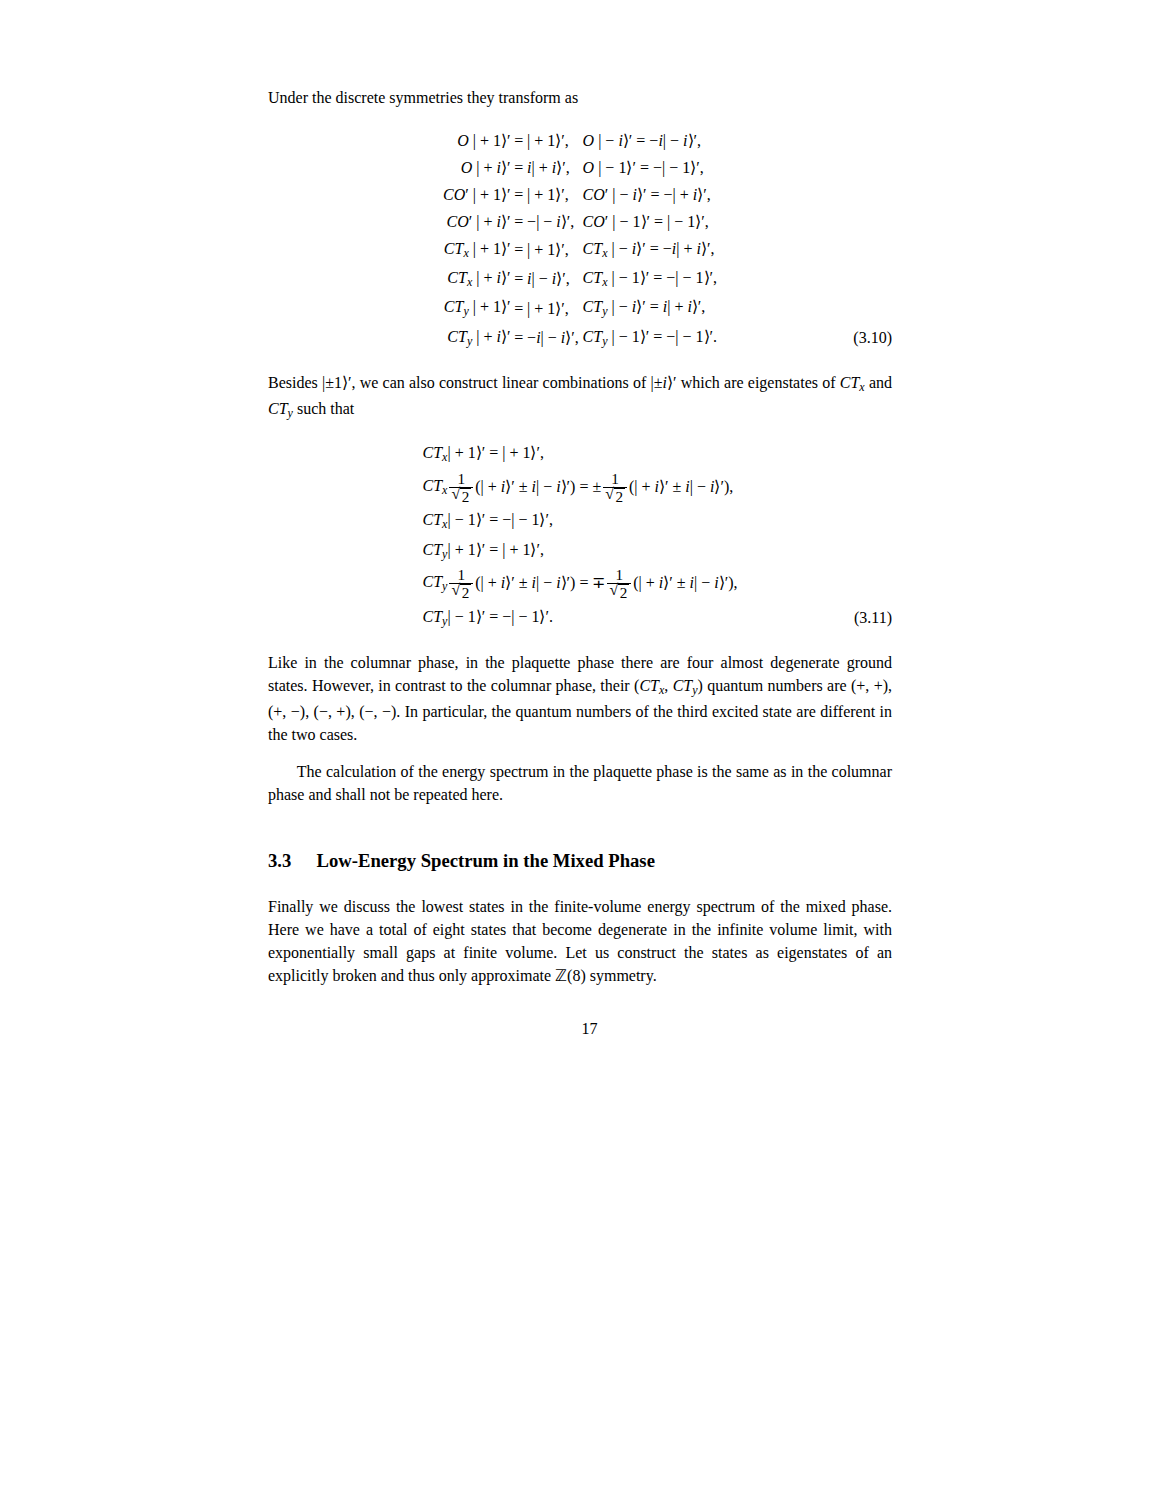Under the discrete symmetries they transform as
| O / + 1⟩′ | = | / + 1⟩′, | O / − i ⟩′ = − i / − i ⟩′, |
| O / + i ⟩′ | = | i / + i ⟩′, | O / − 1⟩′ = −/ − 1⟩′, |
| CO ′ / + 1⟩′ | = | / + 1⟩′, | CO ′ / − i ⟩′ = −/ + i ⟩′, |
| CO ′ / + i ⟩′ | = | −/ − i ⟩′, | CO ′ / − 1⟩′ = / − 1⟩′, |
| CT x / + 1⟩′ | = | / + 1⟩′, | CT x / − i ⟩′ = − i / + i ⟩′, |
| CT x / + i ⟩′ | = | i / − i ⟩′, | CT x / − 1⟩′ = −/ − 1⟩′, |
| CT y / + 1⟩′ | = | / + 1⟩′, | CT y / − i ⟩′ = i / + i ⟩′, |
| CT y / + i ⟩′ | = | − i / − i ⟩′, | CT y / − 1⟩′ = −/ − 1⟩′. |
(3.10)
Besides |±1⟩′, we can also construct linear combinations of |±i⟩′ which are eigenstates of CTx and CTy such that
| CT x / + 1⟩′ = / + 1⟩′, |
| CT x 1 2 (/ + i ⟩′ ± i / − i ⟩′) = ± 1 2 (/ + i ⟩′ ± i / − i ⟩′), |
| CT x / − 1⟩′ = −/ − 1⟩′, |
| CT y / + 1⟩′ = / + 1⟩′, |
| CT y 1 2 (/ + i ⟩′ ± i / − i ⟩′) = ∓ 1 2 (/ + i ⟩′ ± i / − i ⟩′), |
| CT y / − 1⟩′ = −/ − 1⟩′. |
(3.11)
Like in the columnar phase, in the plaquette phase there are four almost degenerate ground states. However, in contrast to the columnar phase, their (CTx, CTy) quantum numbers are (+, +), (+, −), (−, +), (−, −). In particular, the quantum numbers of the third excited state are different in the two cases.
The calculation of the energy spectrum in the plaquette phase is the same as in the columnar phase and shall not be repeated here.
3.3 Low-Energy Spectrum in the Mixed Phase
Finally we discuss the lowest states in the finite-volume energy spectrum of the mixed phase. Here we have a total of eight states that become degenerate in the infinite volume limit, with exponentially small gaps at finite volume. Let us construct the states as eigenstates of an explicitly broken and thus only approximate ℤ(8) symmetry.
17